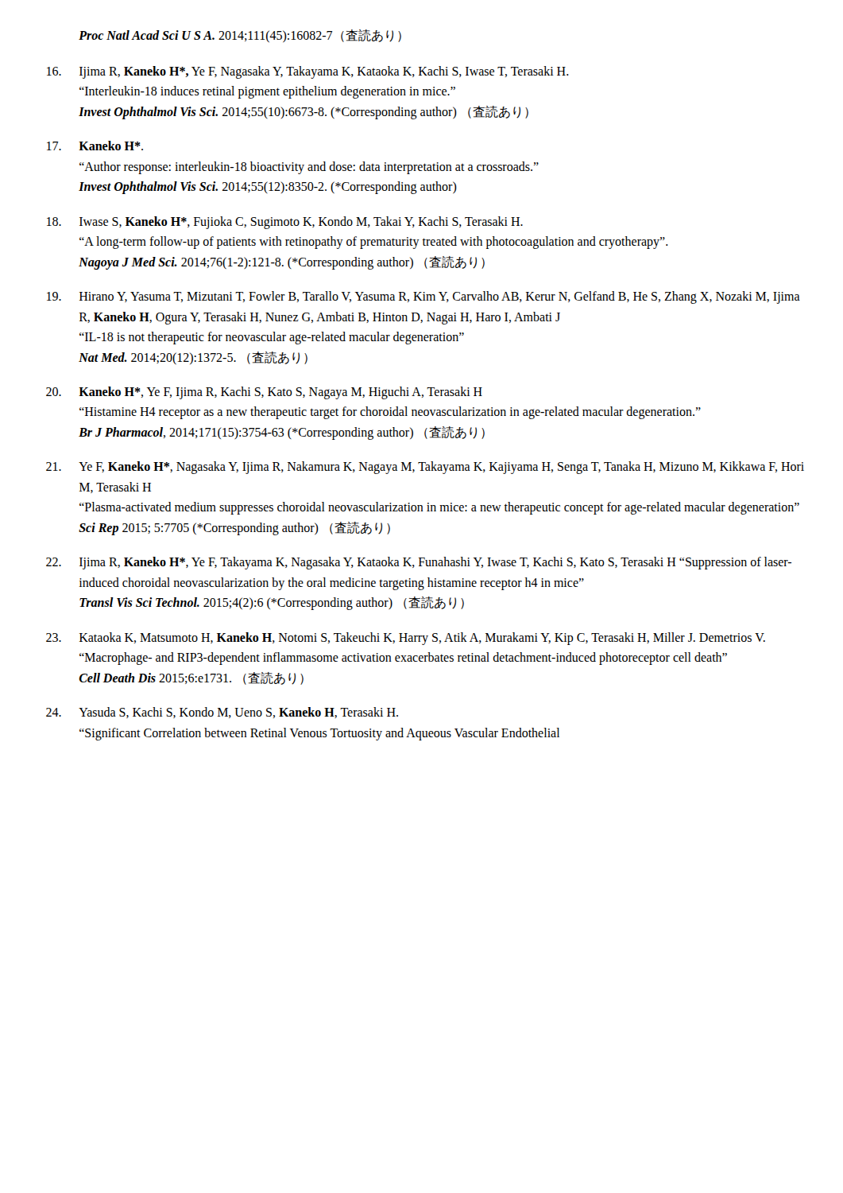Proc Natl Acad Sci U S A. 2014;111(45):16082-7（査読あり）
Ijima R, Kaneko H*, Ye F, Nagasaka Y, Takayama K, Kataoka K, Kachi S, Iwase T, Terasaki H. “Interleukin-18 induces retinal pigment epithelium degeneration in mice.” Invest Ophthalmol Vis Sci. 2014;55(10):6673-8. (*Corresponding author) （査読あり）
Kaneko H*. “Author response: interleukin-18 bioactivity and dose: data interpretation at a crossroads.” Invest Ophthalmol Vis Sci. 2014;55(12):8350-2. (*Corresponding author)
Iwase S, Kaneko H*, Fujioka C, Sugimoto K, Kondo M, Takai Y, Kachi S, Terasaki H. “A long-term follow-up of patients with retinopathy of prematurity treated with photocoagulation and cryotherapy”. Nagoya J Med Sci. 2014;76(1-2):121-8. (*Corresponding author) （査読あり）
Hirano Y, Yasuma T, Mizutani T, Fowler B, Tarallo V, Yasuma R, Kim Y, Carvalho AB, Kerur N, Gelfand B, He S, Zhang X, Nozaki M, Ijima R, Kaneko H, Ogura Y, Terasaki H, Nunez G, Ambati B, Hinton D, Nagai H, Haro I, Ambati J “IL-18 is not therapeutic for neovascular age-related macular degeneration” Nat Med. 2014;20(12):1372-5. （査読あり）
Kaneko H*, Ye F, Ijima R, Kachi S, Kato S, Nagaya M, Higuchi A, Terasaki H “Histamine H4 receptor as a new therapeutic target for choroidal neovascularization in age-related macular degeneration.” Br J Pharmacol, 2014;171(15):3754-63 (*Corresponding author) （査読あり）
Ye F, Kaneko H*, Nagasaka Y, Ijima R, Nakamura K, Nagaya M, Takayama K, Kajiyama H, Senga T, Tanaka H, Mizuno M, Kikkawa F, Hori M, Terasaki H “Plasma-activated medium suppresses choroidal neovascularization in mice: a new therapeutic concept for age-related macular degeneration” Sci Rep 2015; 5:7705 (*Corresponding author) （査読あり）
Ijima R, Kaneko H*, Ye F, Takayama K, Nagasaka Y, Kataoka K, Funahashi Y, Iwase T, Kachi S, Kato S, Terasaki H “Suppression of laser-induced choroidal neovascularization by the oral medicine targeting histamine receptor h4 in mice” Transl Vis Sci Technol. 2015;4(2):6 (*Corresponding author) （査読あり）
Kataoka K, Matsumoto H, Kaneko H, Notomi S, Takeuchi K, Harry S, Atik A, Murakami Y, Kip C, Terasaki H, Miller J. Demetrios V. “Macrophage- and RIP3-dependent inflammasome activation exacerbates retinal detachment-induced photoreceptor cell death” Cell Death Dis 2015;6:e1731. （査読あり）
Yasuda S, Kachi S, Kondo M, Ueno S, Kaneko H, Terasaki H. “Significant Correlation between Retinal Venous Tortuosity and Aqueous Vascular Endothelial